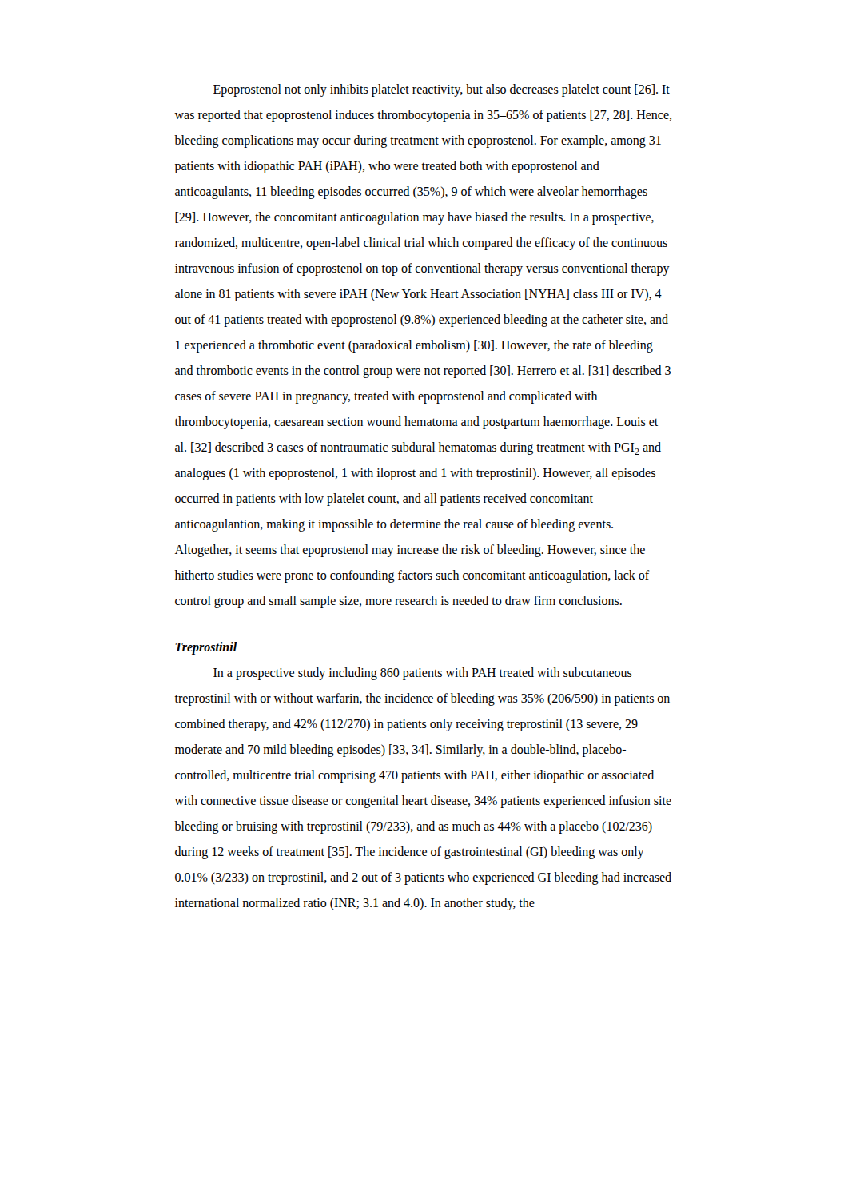Epoprostenol not only inhibits platelet reactivity, but also decreases platelet count [26]. It was reported that epoprostenol induces thrombocytopenia in 35–65% of patients [27, 28]. Hence, bleeding complications may occur during treatment with epoprostenol. For example, among 31 patients with idiopathic PAH (iPAH), who were treated both with epoprostenol and anticoagulants, 11 bleeding episodes occurred (35%), 9 of which were alveolar hemorrhages [29]. However, the concomitant anticoagulation may have biased the results. In a prospective, randomized, multicentre, open-label clinical trial which compared the efficacy of the continuous intravenous infusion of epoprostenol on top of conventional therapy versus conventional therapy alone in 81 patients with severe iPAH (New York Heart Association [NYHA] class III or IV), 4 out of 41 patients treated with epoprostenol (9.8%) experienced bleeding at the catheter site, and 1 experienced a thrombotic event (paradoxical embolism) [30]. However, the rate of bleeding and thrombotic events in the control group were not reported [30]. Herrero et al. [31] described 3 cases of severe PAH in pregnancy, treated with epoprostenol and complicated with thrombocytopenia, caesarean section wound hematoma and postpartum haemorrhage. Louis et al. [32] described 3 cases of nontraumatic subdural hematomas during treatment with PGI2 and analogues (1 with epoprostenol, 1 with iloprost and 1 with treprostinil). However, all episodes occurred in patients with low platelet count, and all patients received concomitant anticoagulantion, making it impossible to determine the real cause of bleeding events. Altogether, it seems that epoprostenol may increase the risk of bleeding. However, since the hitherto studies were prone to confounding factors such concomitant anticoagulation, lack of control group and small sample size, more research is needed to draw firm conclusions.
Treprostinil
In a prospective study including 860 patients with PAH treated with subcutaneous treprostinil with or without warfarin, the incidence of bleeding was 35% (206/590) in patients on combined therapy, and 42% (112/270) in patients only receiving treprostinil (13 severe, 29 moderate and 70 mild bleeding episodes) [33, 34]. Similarly, in a double-blind, placebo-controlled, multicentre trial comprising 470 patients with PAH, either idiopathic or associated with connective tissue disease or congenital heart disease, 34% patients experienced infusion site bleeding or bruising with treprostinil (79/233), and as much as 44% with a placebo (102/236) during 12 weeks of treatment [35]. The incidence of gastrointestinal (GI) bleeding was only 0.01% (3/233) on treprostinil, and 2 out of 3 patients who experienced GI bleeding had increased international normalized ratio (INR; 3.1 and 4.0). In another study, the